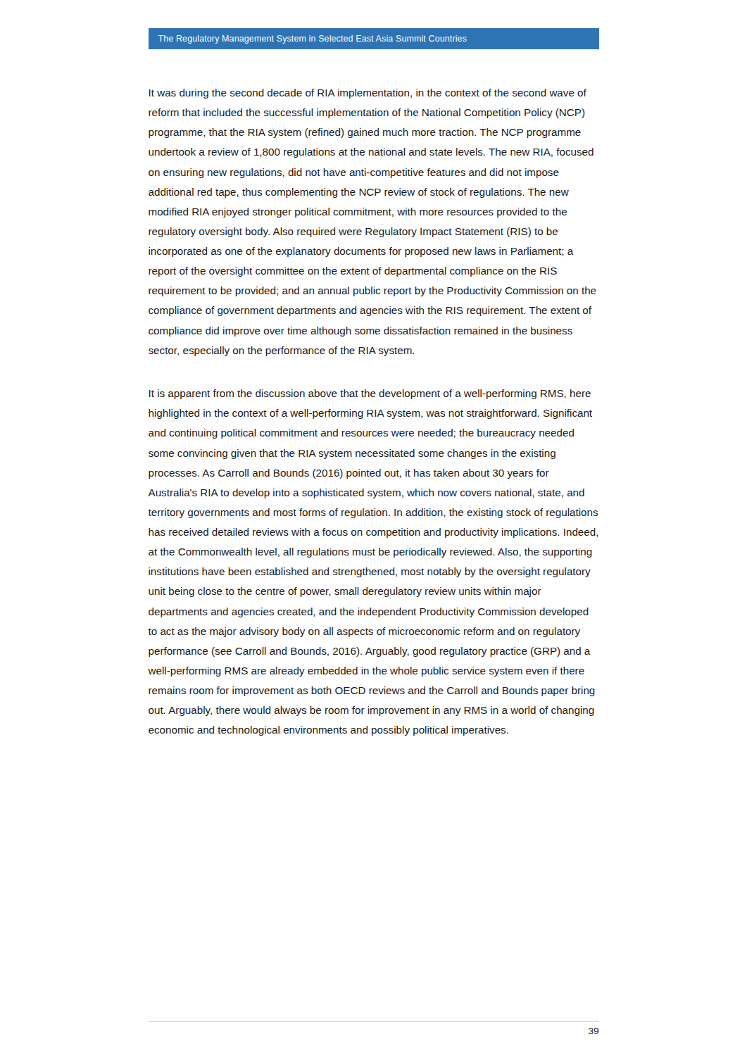The Regulatory Management System in Selected East Asia Summit Countries
It was during the second decade of RIA implementation, in the context of the second wave of reform that included the successful implementation of the National Competition Policy (NCP) programme, that the RIA system (refined) gained much more traction. The NCP programme undertook a review of 1,800 regulations at the national and state levels. The new RIA, focused on ensuring new regulations, did not have anti-competitive features and did not impose additional red tape, thus complementing the NCP review of stock of regulations. The new modified RIA enjoyed stronger political commitment, with more resources provided to the regulatory oversight body. Also required were Regulatory Impact Statement (RIS) to be incorporated as one of the explanatory documents for proposed new laws in Parliament; a report of the oversight committee on the extent of departmental compliance on the RIS requirement to be provided; and an annual public report by the Productivity Commission on the compliance of government departments and agencies with the RIS requirement. The extent of compliance did improve over time although some dissatisfaction remained in the business sector, especially on the performance of the RIA system.
It is apparent from the discussion above that the development of a well-performing RMS, here highlighted in the context of a well-performing RIA system, was not straightforward. Significant and continuing political commitment and resources were needed; the bureaucracy needed some convincing given that the RIA system necessitated some changes in the existing processes. As Carroll and Bounds (2016) pointed out, it has taken about 30 years for Australia's RIA to develop into a sophisticated system, which now covers national, state, and territory governments and most forms of regulation. In addition, the existing stock of regulations has received detailed reviews with a focus on competition and productivity implications. Indeed, at the Commonwealth level, all regulations must be periodically reviewed. Also, the supporting institutions have been established and strengthened, most notably by the oversight regulatory unit being close to the centre of power, small deregulatory review units within major departments and agencies created, and the independent Productivity Commission developed to act as the major advisory body on all aspects of microeconomic reform and on regulatory performance (see Carroll and Bounds, 2016). Arguably, good regulatory practice (GRP) and a well-performing RMS are already embedded in the whole public service system even if there remains room for improvement as both OECD reviews and the Carroll and Bounds paper bring out. Arguably, there would always be room for improvement in any RMS in a world of changing economic and technological environments and possibly political imperatives.
39